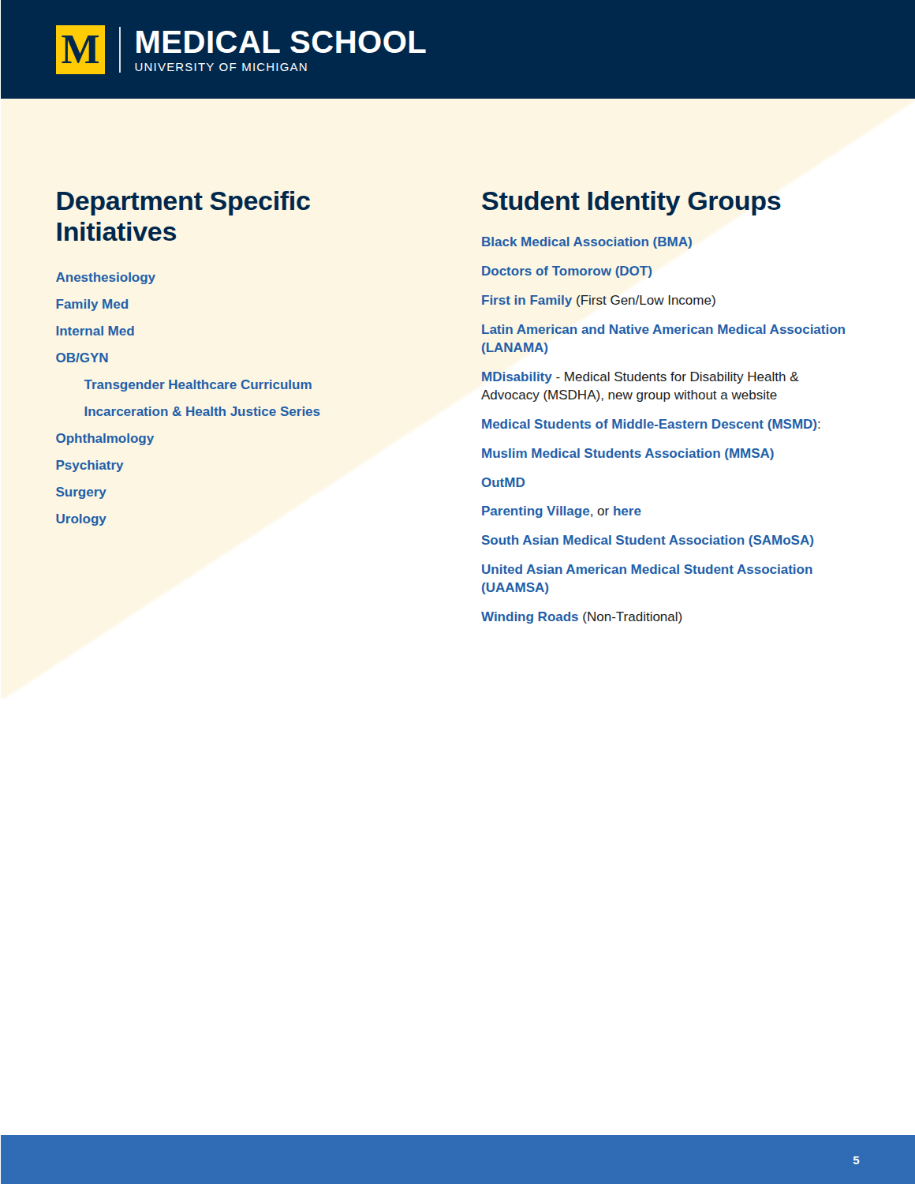Medical School
University of Michigan
Department Specific
Initiatives
Anesthesiology
Family Med
Internal Med
OB/GYN
Transgender Healthcare Curriculum
Incarceration & Health Justice Series
Ophthalmology
Psychiatry
Surgery
Urology
Student Identity Groups
Black Medical Association (BMA)
Doctors of Tomorow (DOT)
First in Family (First Gen/Low Income)
Latin American and Native American Medical Association (LANAMA)
MDisability - Medical Students for Disability Health & Advocacy (MSDHA), new group without a website
Medical Students of Middle-Eastern Descent (MSMD):
Muslim Medical Students Association (MMSA)
OutMD
Parenting Village, or here
South Asian Medical Student Association (SAMoSA)
United Asian American Medical Student Association (UAAMSA)
Winding Roads (Non-Traditional)
5